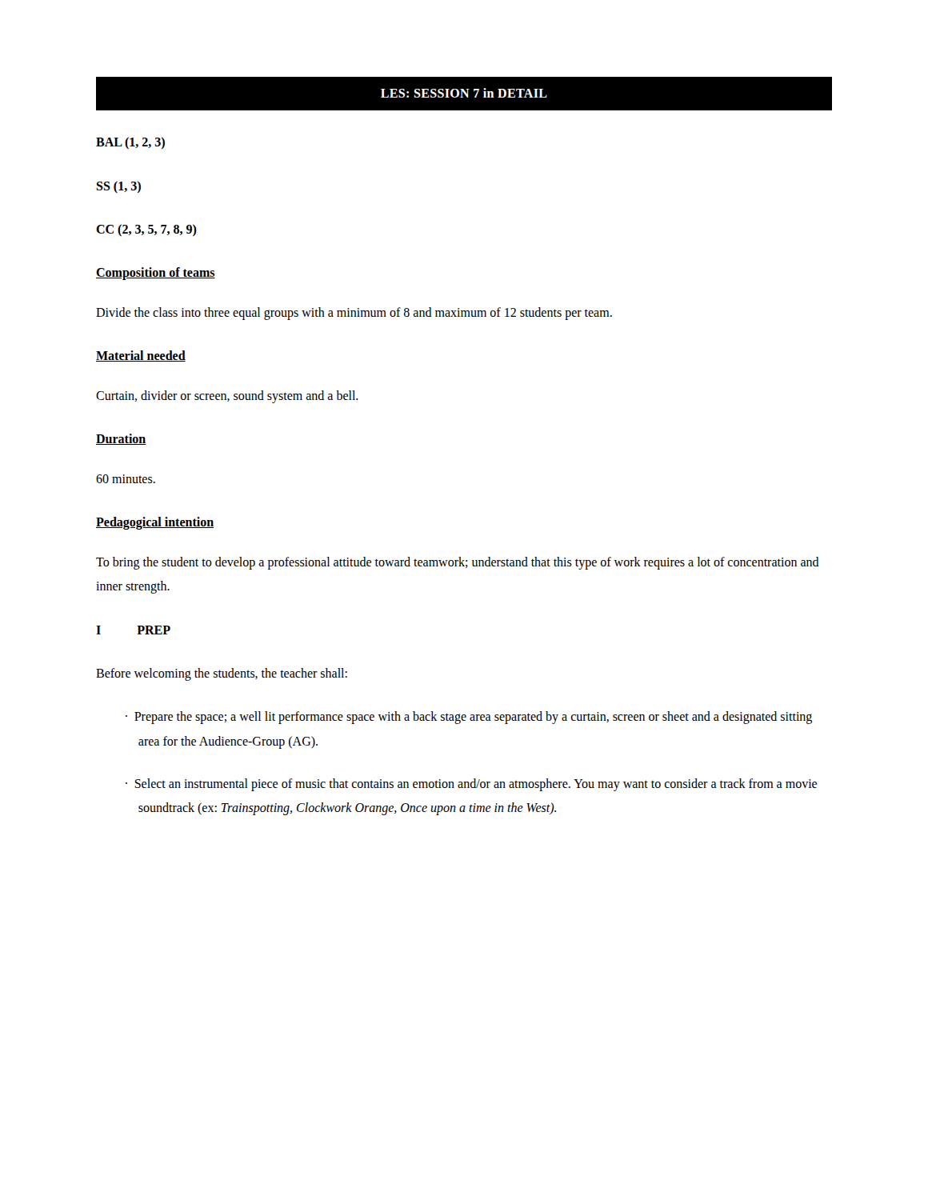LES: SESSION 7 in DETAIL
BAL (1, 2, 3)
SS (1, 3)
CC (2, 3, 5, 7, 8, 9)
Composition of teams
Divide the class into three equal groups with a minimum of 8 and maximum of 12 students per team.
Material needed
Curtain, divider or screen, sound system and a bell.
Duration
60 minutes.
Pedagogical intention
To bring the student to develop a professional attitude toward teamwork; understand that this type of work requires a lot of concentration and inner strength.
IPREP
Before welcoming the students, the teacher shall:
·Prepare the space; a well lit performance space with a back stage area separated by a curtain, screen or sheet and a designated sitting area for the Audience-Group (AG).
·Select an instrumental piece of music that contains an emotion and/or an atmosphere. You may want to consider a track from a movie soundtrack (ex: Trainspotting, Clockwork Orange, Once upon a time in the West).